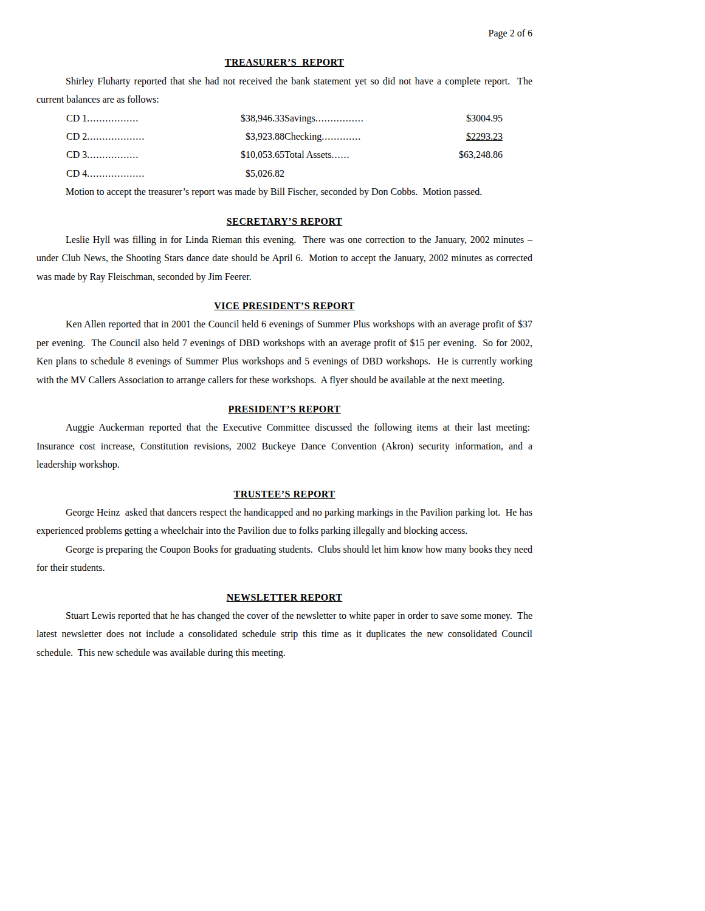Page 2 of 6
TREASURER’S REPORT
Shirley Fluharty reported that she had not received the bank statement yet so did not have a complete report. The current balances are as follows:
| / CD 1 / ................. / $38,946.33 / | / Savings / ................ / $3004.95 / |
| / CD 2 / ................... / $3,923.88 / | / Checking / ............. / $2293.23 / |
| / CD 3 / ................. / $10,053.65 / | / Total Assets / ...... / $63,248.86 / |
| / CD 4 / ................... / $5,026.82 / | |
Motion to accept the treasurer’s report was made by Bill Fischer, seconded by Don Cobbs. Motion passed.
SECRETARY’S REPORT
Leslie Hyll was filling in for Linda Rieman this evening. There was one correction to the January, 2002 minutes – under Club News, the Shooting Stars dance date should be April 6. Motion to accept the January, 2002 minutes as corrected was made by Ray Fleischman, seconded by Jim Feerer.
VICE PRESIDENT’S REPORT
Ken Allen reported that in 2001 the Council held 6 evenings of Summer Plus workshops with an average profit of $37 per evening. The Council also held 7 evenings of DBD workshops with an average profit of $15 per evening. So for 2002, Ken plans to schedule 8 evenings of Summer Plus workshops and 5 evenings of DBD workshops. He is currently working with the MV Callers Association to arrange callers for these workshops. A flyer should be available at the next meeting.
PRESIDENT’S REPORT
Auggie Auckerman reported that the Executive Committee discussed the following items at their last meeting: Insurance cost increase, Constitution revisions, 2002 Buckeye Dance Convention (Akron) security information, and a leadership workshop.
TRUSTEE’S REPORT
George Heinz asked that dancers respect the handicapped and no parking markings in the Pavilion parking lot. He has experienced problems getting a wheelchair into the Pavilion due to folks parking illegally and blocking access.
George is preparing the Coupon Books for graduating students. Clubs should let him know how many books they need for their students.
NEWSLETTER REPORT
Stuart Lewis reported that he has changed the cover of the newsletter to white paper in order to save some money. The latest newsletter does not include a consolidated schedule strip this time as it duplicates the new consolidated Council schedule. This new schedule was available during this meeting.